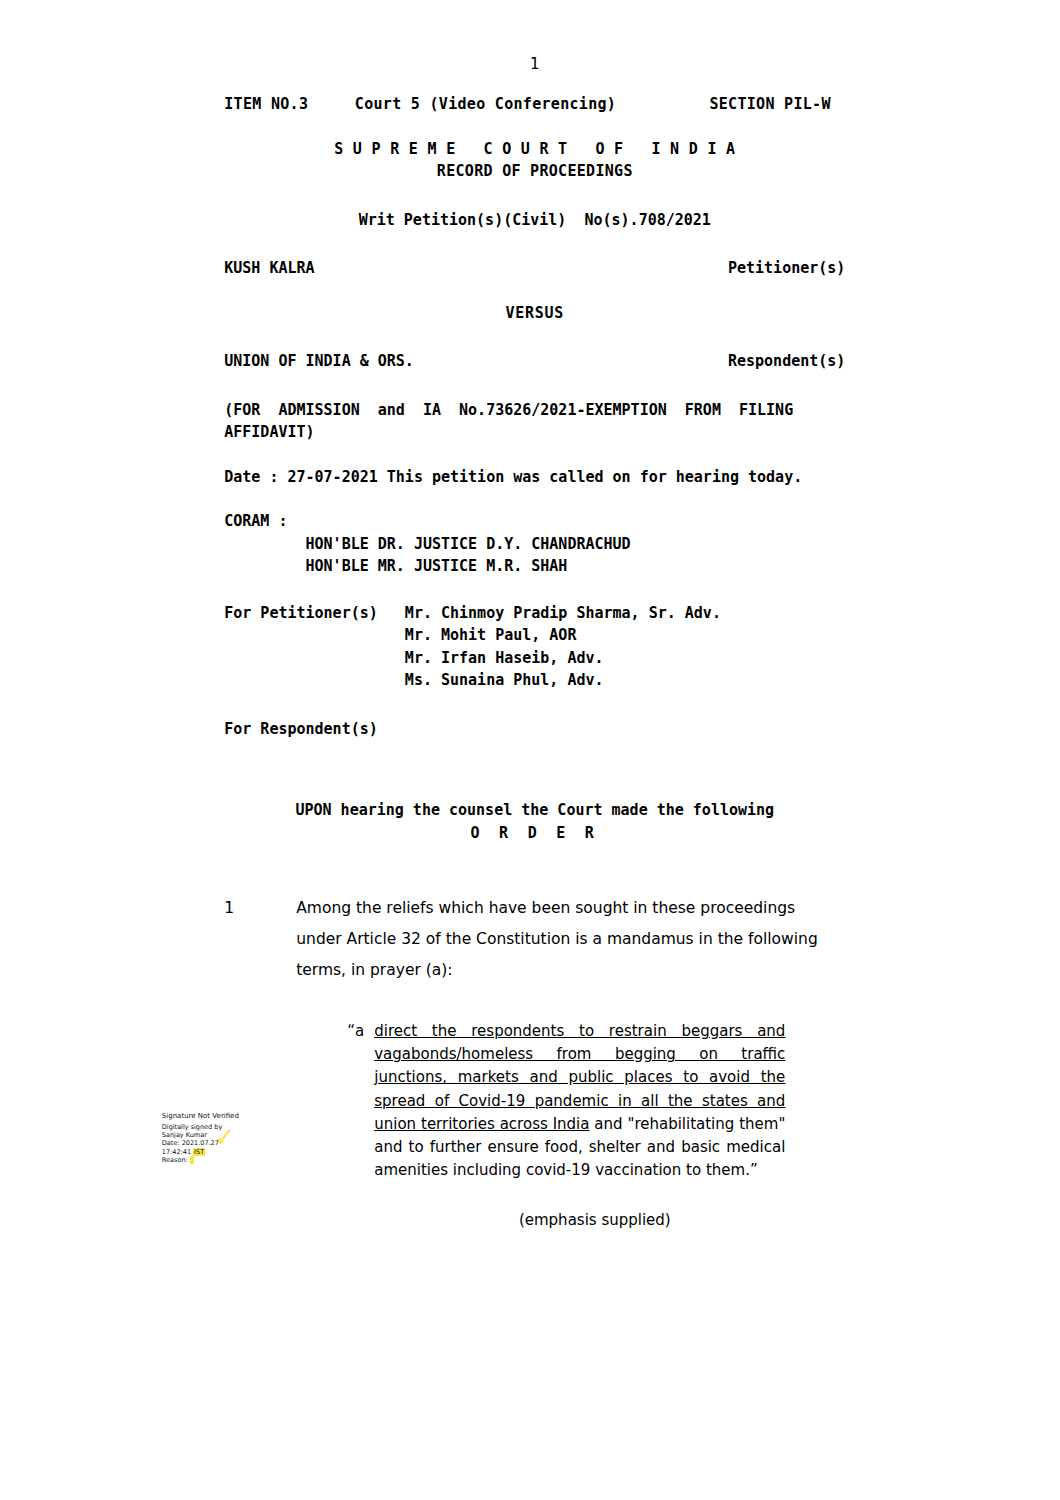1
ITEM NO.3 Court 5 (Video Conferencing) SECTION PIL-W
S U P R E M E C O U R T O F I N D I A
RECORD OF PROCEEDINGS
Writ Petition(s)(Civil) No(s).708/2021
KUSH KALRA Petitioner(s)
VERSUS
UNION OF INDIA & ORS. Respondent(s)
(FOR ADMISSION and IA No.73626/2021-EXEMPTION FROM FILING AFFIDAVIT)
Date : 27-07-2021 This petition was called on for hearing today.
CORAM : HON'BLE DR. JUSTICE D.Y. CHANDRACHUD HON'BLE MR. JUSTICE M.R. SHAH
For Petitioner(s) Mr. Chinmoy Pradip Sharma, Sr. Adv. Mr. Mohit Paul, AOR Mr. Irfan Haseib, Adv. Ms. Sunaina Phul, Adv.
For Respondent(s)
UPON hearing the counsel the Court made the following
O R D E R
1
Among the reliefs which have been sought in these proceedings under Article 32 of the Constitution is a mandamus in the following terms, in prayer (a):
“a
direct the respondents to restrain beggars and vagabonds/homeless from begging on traffic junctions, markets and public places to avoid the spread of Covid-19 pandemic in all the states and union territories across India and "rehabilitating them" and to further ensure food, shelter and basic medical amenities including covid-19 vaccination to them.”
(emphasis supplied)
Signature Not Verified
✓
Digitally signed by
Sanjay Kumar
Date: 2021.07.27
17:42:41 IST
Reason: